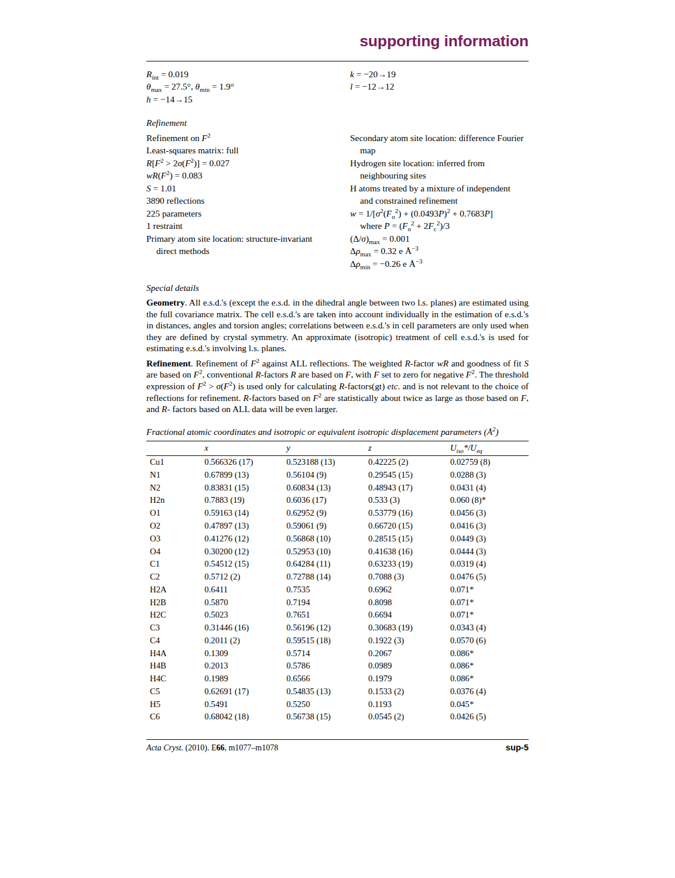supporting information
Rint = 0.019
θmax = 27.5°, θmin = 1.9°
h = −14→15
k = −20→19
l = −12→12
Refinement
Refinement on F2
Least-squares matrix: full
R[F2 > 2σ(F2)] = 0.027
wR(F2) = 0.083
S = 1.01
3890 reflections
225 parameters
1 restraint
Primary atom site location: structure-invariant
direct methods
Secondary atom site location: difference Fourier
map
Hydrogen site location: inferred from
neighbouring sites
H atoms treated by a mixture of independent
and constrained refinement
w = 1/[σ2(Fo2) + (0.0493P)2 + 0.7683P]
where P = (Fo2 + 2Fc2)/3
(Δ/σ)max = 0.001
Δρmax = 0.32 e Å−3
Δρmin = −0.26 e Å−3
Special details
Geometry. All e.s.d.'s (except the e.s.d. in the dihedral angle between two l.s. planes) are estimated using the full covariance matrix. The cell e.s.d.'s are taken into account individually in the estimation of e.s.d.'s in distances, angles and torsion angles; correlations between e.s.d.'s in cell parameters are only used when they are defined by crystal symmetry. An approximate (isotropic) treatment of cell e.s.d.'s is used for estimating e.s.d.'s involving l.s. planes.
Refinement. Refinement of F2 against ALL reflections. The weighted R-factor wR and goodness of fit S are based on F2, conventional R-factors R are based on F, with F set to zero for negative F2. The threshold expression of F2 > σ(F2) is used only for calculating R-factors(gt) etc. and is not relevant to the choice of reflections for refinement. R-factors based on F2 are statistically about twice as large as those based on F, and R- factors based on ALL data will be even larger.
Fractional atomic coordinates and isotropic or equivalent isotropic displacement parameters (Å2)
| | x | y | z | U iso */ U eq |
| --- | --- | --- | --- | --- |
| Cu1 | 0.566326 (17) | 0.523188 (13) | 0.42225 (2) | 0.02759 (8) |
| N1 | 0.67899 (13) | 0.56104 (9) | 0.29545 (15) | 0.0288 (3) |
| N2 | 0.83831 (15) | 0.60834 (13) | 0.48943 (17) | 0.0431 (4) |
| H2n | 0.7883 (19) | 0.6036 (17) | 0.533 (3) | 0.060 (8)* |
| O1 | 0.59163 (14) | 0.62952 (9) | 0.53779 (16) | 0.0456 (3) |
| O2 | 0.47897 (13) | 0.59061 (9) | 0.66720 (15) | 0.0416 (3) |
| O3 | 0.41276 (12) | 0.56868 (10) | 0.28515 (15) | 0.0449 (3) |
| O4 | 0.30200 (12) | 0.52953 (10) | 0.41638 (16) | 0.0444 (3) |
| C1 | 0.54512 (15) | 0.64284 (11) | 0.63233 (19) | 0.0319 (4) |
| C2 | 0.5712 (2) | 0.72788 (14) | 0.7088 (3) | 0.0476 (5) |
| H2A | 0.6411 | 0.7535 | 0.6962 | 0.071* |
| H2B | 0.5870 | 0.7194 | 0.8098 | 0.071* |
| H2C | 0.5023 | 0.7651 | 0.6694 | 0.071* |
| C3 | 0.31446 (16) | 0.56196 (12) | 0.30683 (19) | 0.0343 (4) |
| C4 | 0.2011 (2) | 0.59515 (18) | 0.1922 (3) | 0.0570 (6) |
| H4A | 0.1309 | 0.5714 | 0.2067 | 0.086* |
| H4B | 0.2013 | 0.5786 | 0.0989 | 0.086* |
| H4C | 0.1989 | 0.6566 | 0.1979 | 0.086* |
| C5 | 0.62691 (17) | 0.54835 (13) | 0.1533 (2) | 0.0376 (4) |
| H5 | 0.5491 | 0.5250 | 0.1193 | 0.045* |
| C6 | 0.68042 (18) | 0.56738 (15) | 0.0545 (2) | 0.0426 (5) |
Acta Cryst. (2010). E 66, m1077–m1078
sup-5